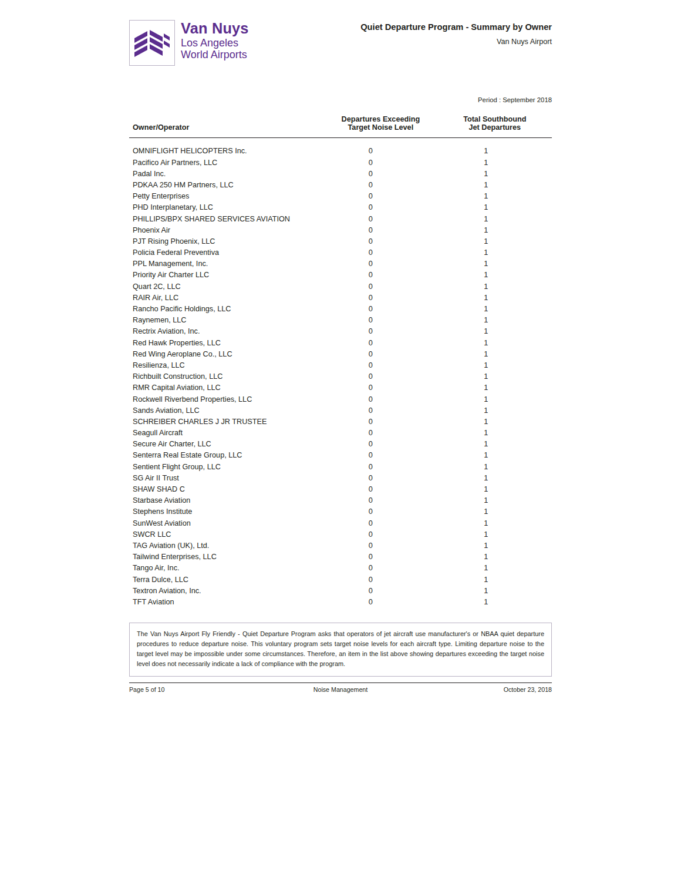Van Nuys
Los Angeles
World Airports
Quiet Departure Program - Summary by Owner
Van Nuys Airport
Period : September 2018
| Owner/Operator | Departures Exceeding Target Noise Level | Total Southbound Jet Departures |
| --- | --- | --- |
| OMNIFLIGHT HELICOPTERS Inc. | 0 | 1 |
| Pacifico Air Partners, LLC | 0 | 1 |
| Padal Inc. | 0 | 1 |
| PDKAA 250 HM Partners, LLC | 0 | 1 |
| Petty Enterprises | 0 | 1 |
| PHD Interplanetary, LLC | 0 | 1 |
| PHILLIPS/BPX SHARED SERVICES AVIATION | 0 | 1 |
| Phoenix Air | 0 | 1 |
| PJT Rising Phoenix, LLC | 0 | 1 |
| Policia Federal Preventiva | 0 | 1 |
| PPL Management, Inc. | 0 | 1 |
| Priority Air Charter LLC | 0 | 1 |
| Quart 2C, LLC | 0 | 1 |
| RAIR Air, LLC | 0 | 1 |
| Rancho Pacific Holdings, LLC | 0 | 1 |
| Raynemen, LLC | 0 | 1 |
| Rectrix Aviation, Inc. | 0 | 1 |
| Red Hawk Properties, LLC | 0 | 1 |
| Red Wing Aeroplane Co., LLC | 0 | 1 |
| Resilienza, LLC | 0 | 1 |
| Richbuilt Construction, LLC | 0 | 1 |
| RMR Capital Aviation, LLC | 0 | 1 |
| Rockwell Riverbend Properties, LLC | 0 | 1 |
| Sands Aviation, LLC | 0 | 1 |
| SCHREIBER CHARLES J JR TRUSTEE | 0 | 1 |
| Seagull Aircraft | 0 | 1 |
| Secure Air Charter, LLC | 0 | 1 |
| Senterra Real Estate Group, LLC | 0 | 1 |
| Sentient Flight Group, LLC | 0 | 1 |
| SG Air II Trust | 0 | 1 |
| SHAW SHAD C | 0 | 1 |
| Starbase Aviation | 0 | 1 |
| Stephens Institute | 0 | 1 |
| SunWest Aviation | 0 | 1 |
| SWCR LLC | 0 | 1 |
| TAG Aviation (UK), Ltd. | 0 | 1 |
| Tailwind Enterprises, LLC | 0 | 1 |
| Tango Air, Inc. | 0 | 1 |
| Terra Dulce, LLC | 0 | 1 |
| Textron Aviation, Inc. | 0 | 1 |
| TFT Aviation | 0 | 1 |
The Van Nuys Airport Fly Friendly - Quiet Departure Program asks that operators of jet aircraft use manufacturer's or NBAA quiet departure procedures to reduce departure noise. This voluntary program sets target noise levels for each aircraft type. Limiting departure noise to the target level may be impossible under some circumstances. Therefore, an item in the list above showing departures exceeding the target noise level does not necessarily indicate a lack of compliance with the program.
Page 5 of 10
Noise Management
October 23, 2018